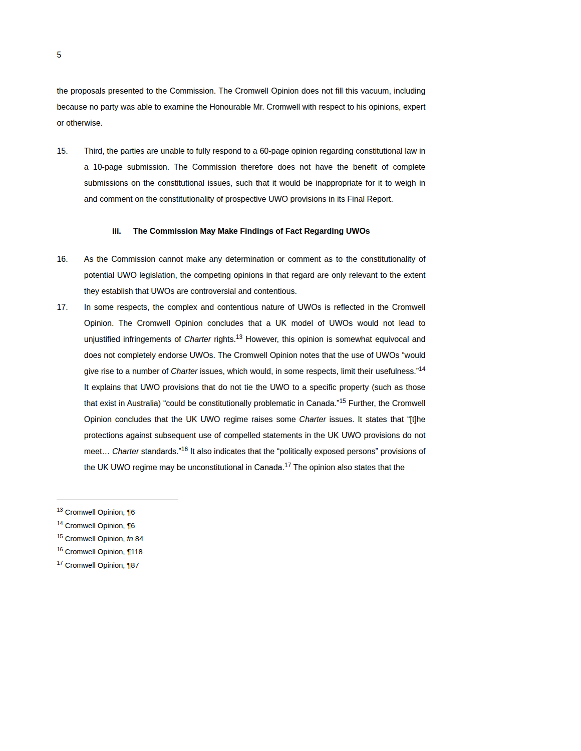5
the proposals presented to the Commission. The Cromwell Opinion does not fill this vacuum, including because no party was able to examine the Honourable Mr. Cromwell with respect to his opinions, expert or otherwise.
15.
Third, the parties are unable to fully respond to a 60-page opinion regarding constitutional law in a 10-page submission. The Commission therefore does not have the benefit of complete submissions on the constitutional issues, such that it would be inappropriate for it to weigh in and comment on the constitutionality of prospective UWO provisions in its Final Report.
iii. The Commission May Make Findings of Fact Regarding UWOs
16.
As the Commission cannot make any determination or comment as to the constitutionality of potential UWO legislation, the competing opinions in that regard are only relevant to the extent they establish that UWOs are controversial and contentious.
17.
In some respects, the complex and contentious nature of UWOs is reflected in the Cromwell Opinion. The Cromwell Opinion concludes that a UK model of UWOs would not lead to unjustified infringements of Charter rights.13 However, this opinion is somewhat equivocal and does not completely endorse UWOs. The Cromwell Opinion notes that the use of UWOs “would give rise to a number of Charter issues, which would, in some respects, limit their usefulness.”14 It explains that UWO provisions that do not tie the UWO to a specific property (such as those that exist in Australia) “could be constitutionally problematic in Canada.”15 Further, the Cromwell Opinion concludes that the UK UWO regime raises some Charter issues. It states that “[t]he protections against subsequent use of compelled statements in the UK UWO provisions do not meet… Charter standards.”16 It also indicates that the “politically exposed persons” provisions of the UK UWO regime may be unconstitutional in Canada.17 The opinion also states that the
13 Cromwell Opinion, ¶6
14 Cromwell Opinion, ¶6
15 Cromwell Opinion, fn 84
16 Cromwell Opinion, ¶118
17 Cromwell Opinion, ¶87